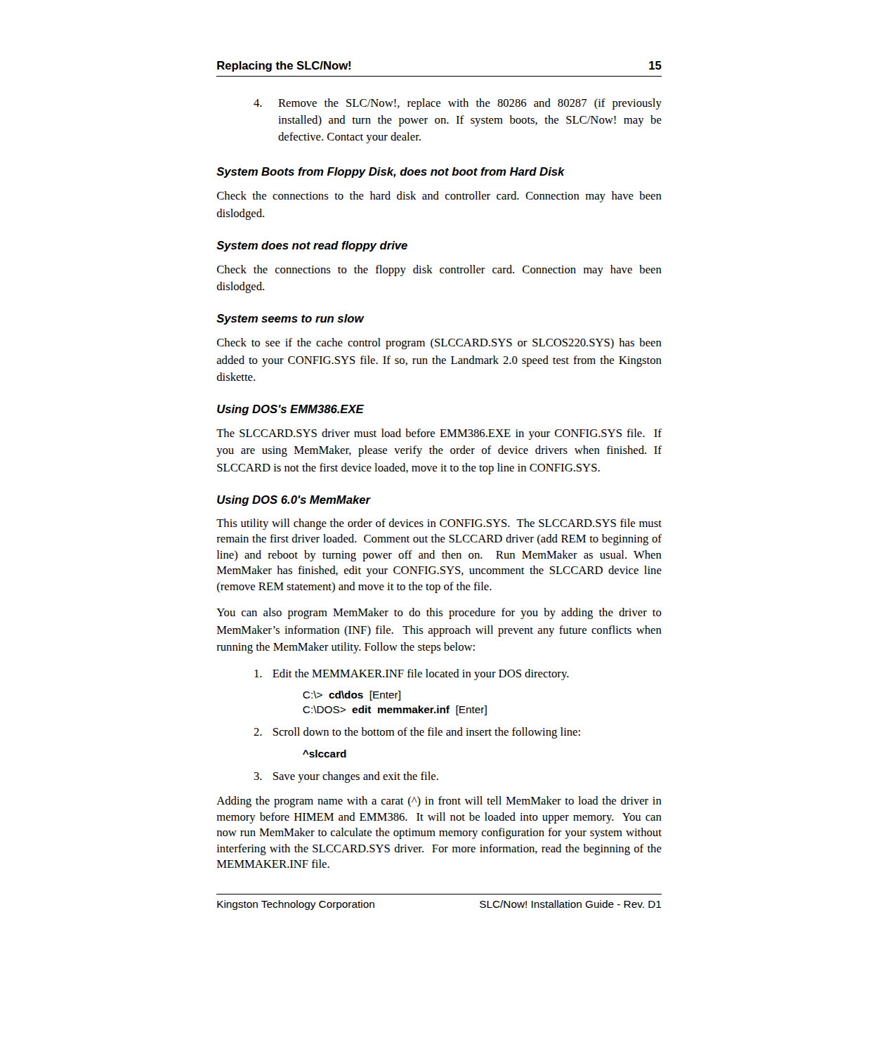Replacing the SLC/Now! 15
4. Remove the SLC/Now!, replace with the 80286 and 80287 (if previously installed) and turn the power on. If system boots, the SLC/Now! may be defective. Contact your dealer.
System Boots from Floppy Disk, does not boot from Hard Disk
Check the connections to the hard disk and controller card. Connection may have been dislodged.
System does not read floppy drive
Check the connections to the floppy disk controller card. Connection may have been dislodged.
System seems to run slow
Check to see if the cache control program (SLCCARD.SYS or SLCOS220.SYS) has been added to your CONFIG.SYS file. If so, run the Landmark 2.0 speed test from the Kingston diskette.
Using DOS's EMM386.EXE
The SLCCARD.SYS driver must load before EMM386.EXE in your CONFIG.SYS file. If you are using MemMaker, please verify the order of device drivers when finished. If SLCCARD is not the first device loaded, move it to the top line in CONFIG.SYS.
Using DOS 6.0's MemMaker
This utility will change the order of devices in CONFIG.SYS. The SLCCARD.SYS file must remain the first driver loaded. Comment out the SLCCARD driver (add REM to beginning of line) and reboot by turning power off and then on. Run MemMaker as usual. When MemMaker has finished, edit your CONFIG.SYS, uncomment the SLCCARD device line (remove REM statement) and move it to the top of the file.
You can also program MemMaker to do this procedure for you by adding the driver to MemMaker’s information (INF) file. This approach will prevent any future conflicts when running the MemMaker utility. Follow the steps below:
Edit the MEMMAKER.INF file located in your DOS directory.
C:\> cd\dos [Enter]
C:\DOS> edit memmaker.inf [Enter]
Scroll down to the bottom of the file and insert the following line:
^slccard
Save your changes and exit the file.
Adding the program name with a carat (^) in front will tell MemMaker to load the driver in memory before HIMEM and EMM386. It will not be loaded into upper memory. You can now run MemMaker to calculate the optimum memory configuration for your system without interfering with the SLCCARD.SYS driver. For more information, read the beginning of the MEMMAKER.INF file.
Kingston Technology Corporation SLC/Now! Installation Guide - Rev. D1